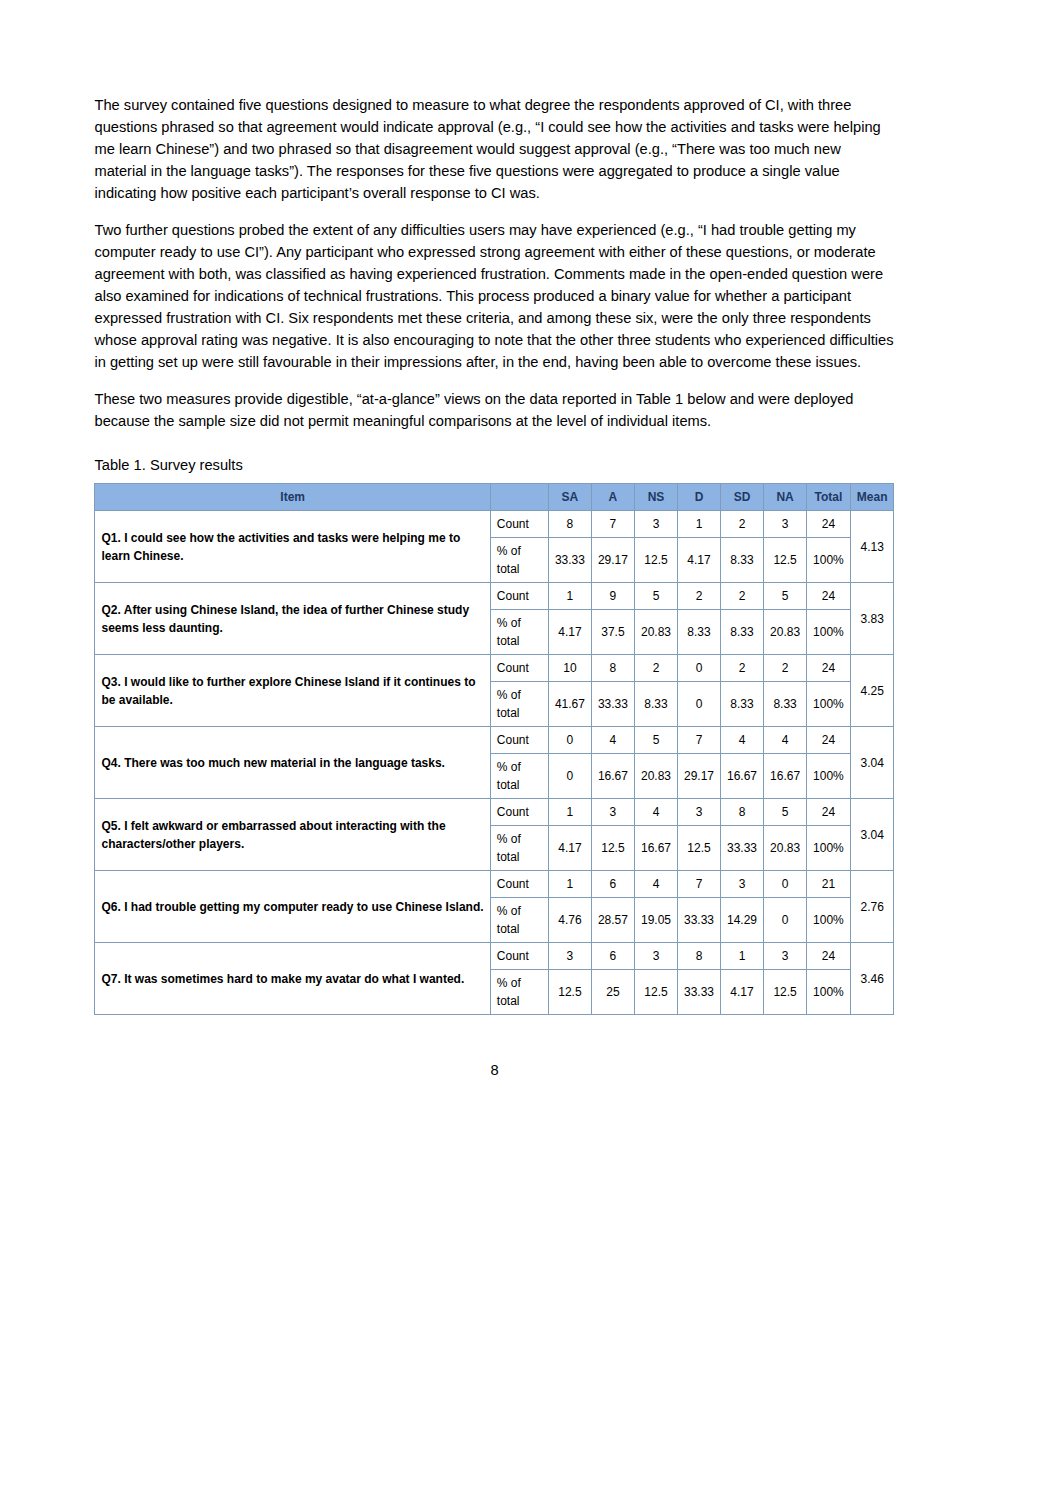The survey contained five questions designed to measure to what degree the respondents approved of CI, with three questions phrased so that agreement would indicate approval (e.g., “I could see how the activities and tasks were helping me learn Chinese”) and two phrased so that disagreement would suggest approval (e.g., “There was too much new material in the language tasks”). The responses for these five questions were aggregated to produce a single value indicating how positive each participant’s overall response to CI was.
Two further questions probed the extent of any difficulties users may have experienced (e.g., “I had trouble getting my computer ready to use CI”). Any participant who expressed strong agreement with either of these questions, or moderate agreement with both, was classified as having experienced frustration. Comments made in the open-ended question were also examined for indications of technical frustrations. This process produced a binary value for whether a participant expressed frustration with CI. Six respondents met these criteria, and among these six, were the only three respondents whose approval rating was negative. It is also encouraging to note that the other three students who experienced difficulties in getting set up were still favourable in their impressions after, in the end, having been able to overcome these issues.
These two measures provide digestible, “at-a-glance” views on the data reported in Table 1 below and were deployed because the sample size did not permit meaningful comparisons at the level of individual items.
Table 1. Survey results
| Item | | SA | A | NS | D | SD | NA | Total | Mean |
| --- | --- | --- | --- | --- | --- | --- | --- | --- | --- |
| Q1. I could see how the activities and tasks were helping me to learn Chinese. | Count | 8 | 7 | 3 | 1 | 2 | 3 | 24 | 4.13 |
| % of total | 33.33 | 29.17 | 12.5 | 4.17 | 8.33 | 12.5 | 100% |
| Q2. After using Chinese Island, the idea of further Chinese study seems less daunting. | Count | 1 | 9 | 5 | 2 | 2 | 5 | 24 | 3.83 |
| % of total | 4.17 | 37.5 | 20.83 | 8.33 | 8.33 | 20.83 | 100% |
| Q3. I would like to further explore Chinese Island if it continues to be available. | Count | 10 | 8 | 2 | 0 | 2 | 2 | 24 | 4.25 |
| % of total | 41.67 | 33.33 | 8.33 | 0 | 8.33 | 8.33 | 100% |
| Q4. There was too much new material in the language tasks. | Count | 0 | 4 | 5 | 7 | 4 | 4 | 24 | 3.04 |
| % of total | 0 | 16.67 | 20.83 | 29.17 | 16.67 | 16.67 | 100% |
| Q5. I felt awkward or embarrassed about interacting with the characters/other players. | Count | 1 | 3 | 4 | 3 | 8 | 5 | 24 | 3.04 |
| % of total | 4.17 | 12.5 | 16.67 | 12.5 | 33.33 | 20.83 | 100% |
| Q6. I had trouble getting my computer ready to use Chinese Island. | Count | 1 | 6 | 4 | 7 | 3 | 0 | 21 | 2.76 |
| % of total | 4.76 | 28.57 | 19.05 | 33.33 | 14.29 | 0 | 100% |
| Q7. It was sometimes hard to make my avatar do what I wanted. | Count | 3 | 6 | 3 | 8 | 1 | 3 | 24 | 3.46 |
| % of total | 12.5 | 25 | 12.5 | 33.33 | 4.17 | 12.5 | 100% |
8